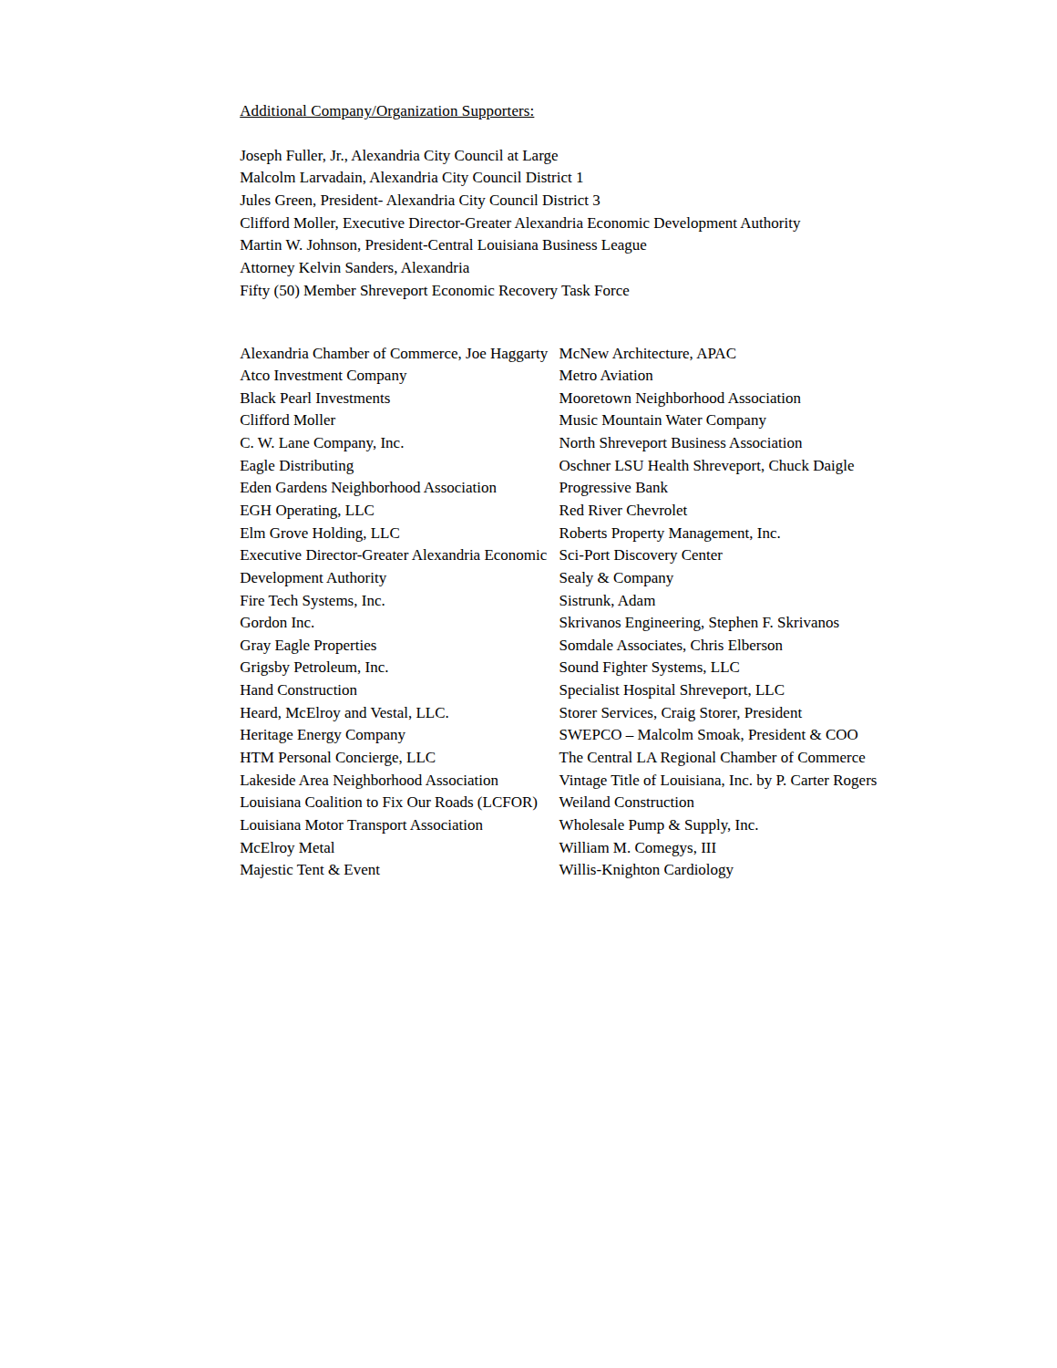Additional Company/Organization Supporters:
Joseph Fuller, Jr., Alexandria City Council at Large
Malcolm Larvadain, Alexandria City Council District 1
Jules Green, President- Alexandria City Council District 3
Clifford Moller, Executive Director-Greater Alexandria Economic Development Authority
Martin W. Johnson, President-Central Louisiana Business League
Attorney Kelvin Sanders, Alexandria
Fifty (50) Member Shreveport Economic Recovery Task Force
Alexandria Chamber of Commerce, Joe Haggarty
Atco Investment Company
Black Pearl Investments
Clifford Moller
C. W. Lane Company, Inc.
Eagle Distributing
Eden Gardens Neighborhood Association
EGH Operating, LLC
Elm Grove Holding, LLC
Executive Director-Greater Alexandria Economic
Development Authority
Fire Tech Systems, Inc.
Gordon Inc.
Gray Eagle Properties
Grigsby Petroleum, Inc.
Hand Construction
Heard, McElroy and Vestal, LLC.
Heritage Energy Company
HTM Personal Concierge, LLC
Lakeside Area Neighborhood Association
Louisiana Coalition to Fix Our Roads (LCFOR)
Louisiana Motor Transport Association
McElroy Metal
Majestic Tent & Event
McNew Architecture, APAC
Metro Aviation
Mooretown Neighborhood Association
Music Mountain Water Company
North Shreveport Business Association
Oschner LSU Health Shreveport, Chuck Daigle
Progressive Bank
Red River Chevrolet
Roberts Property Management, Inc.
Sci-Port Discovery Center
Sealy & Company
Sistrunk, Adam
Skrivanos Engineering, Stephen F. Skrivanos
Somdale Associates, Chris Elberson
Sound Fighter Systems, LLC
Specialist Hospital Shreveport, LLC
Storer Services, Craig Storer, President
SWEPCO – Malcolm Smoak, President & COO
The Central LA Regional Chamber of Commerce
Vintage Title of Louisiana, Inc. by P. Carter Rogers
Weiland Construction
Wholesale Pump & Supply, Inc.
William M. Comegys, III
Willis-Knighton Cardiology